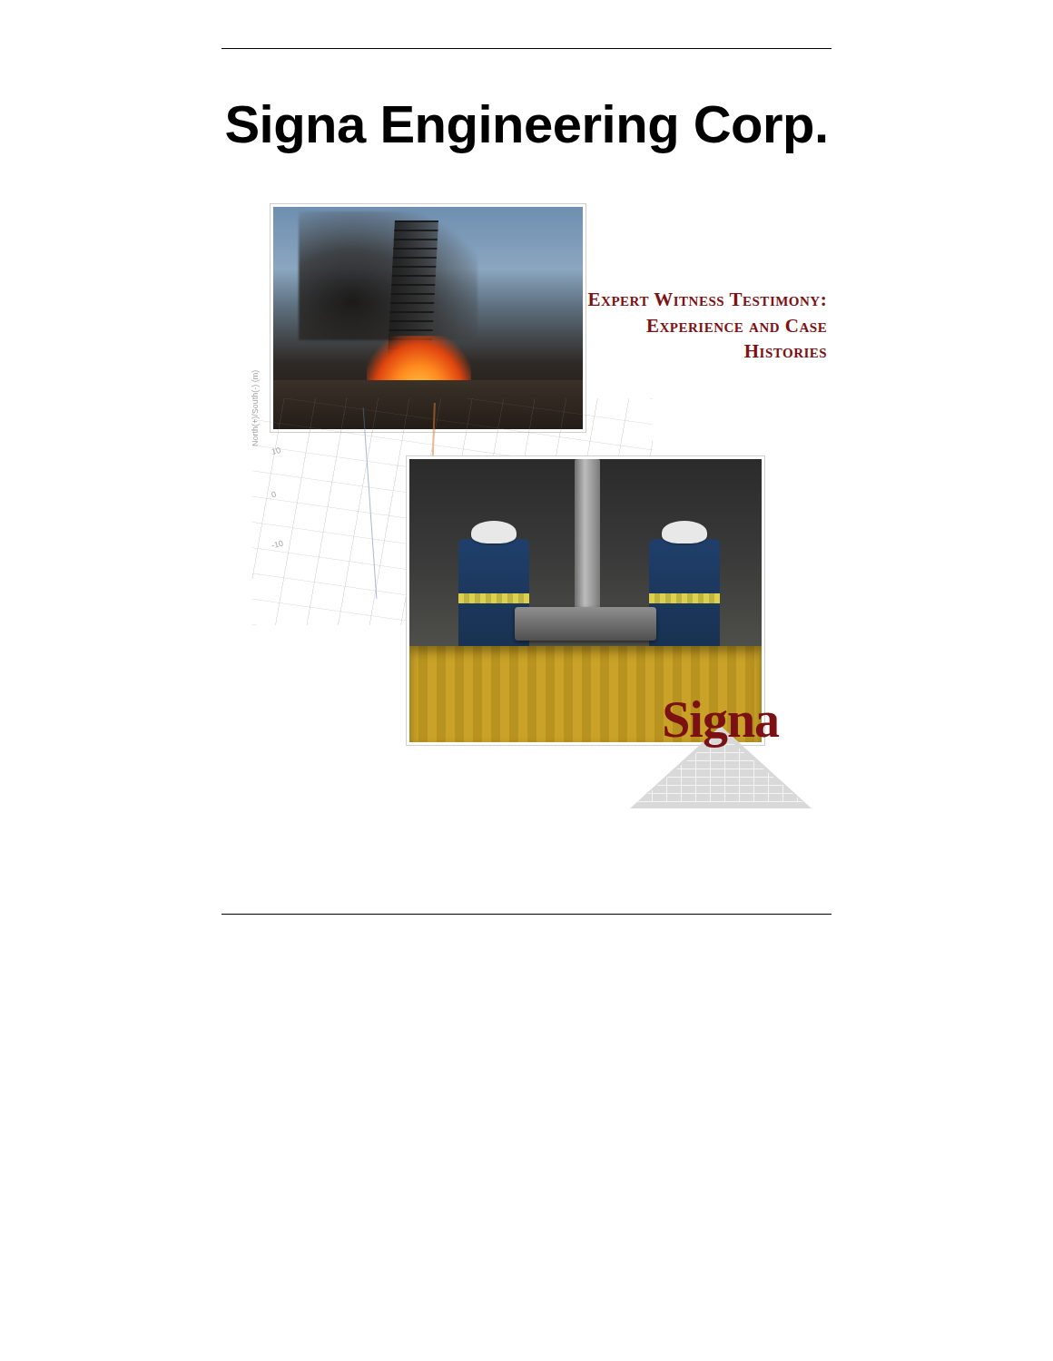Signa Engineering Corp.
Expert Witness Testimony:
Experience and Case Histories
North(+)/South(-) (m) 10 0 -10
Signa